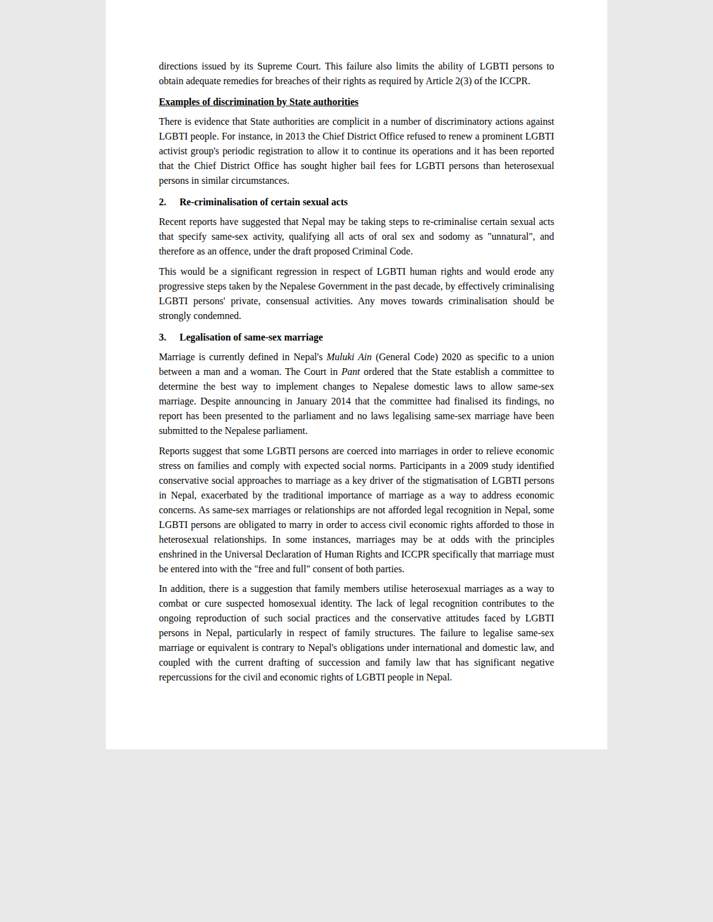directions issued by its Supreme Court. This failure also limits the ability of LGBTI persons to obtain adequate remedies for breaches of their rights as required by Article 2(3) of the ICCPR.
Examples of discrimination by State authorities
There is evidence that State authorities are complicit in a number of discriminatory actions against LGBTI people. For instance, in 2013 the Chief District Office refused to renew a prominent LGBTI activist group's periodic registration to allow it to continue its operations and it has been reported that the Chief District Office has sought higher bail fees for LGBTI persons than heterosexual persons in similar circumstances.
2. Re-criminalisation of certain sexual acts
Recent reports have suggested that Nepal may be taking steps to re-criminalise certain sexual acts that specify same-sex activity, qualifying all acts of oral sex and sodomy as "unnatural", and therefore as an offence, under the draft proposed Criminal Code.
This would be a significant regression in respect of LGBTI human rights and would erode any progressive steps taken by the Nepalese Government in the past decade, by effectively criminalising LGBTI persons' private, consensual activities. Any moves towards criminalisation should be strongly condemned.
3. Legalisation of same-sex marriage
Marriage is currently defined in Nepal's Muluki Ain (General Code) 2020 as specific to a union between a man and a woman. The Court in Pant ordered that the State establish a committee to determine the best way to implement changes to Nepalese domestic laws to allow same-sex marriage. Despite announcing in January 2014 that the committee had finalised its findings, no report has been presented to the parliament and no laws legalising same-sex marriage have been submitted to the Nepalese parliament.
Reports suggest that some LGBTI persons are coerced into marriages in order to relieve economic stress on families and comply with expected social norms. Participants in a 2009 study identified conservative social approaches to marriage as a key driver of the stigmatisation of LGBTI persons in Nepal, exacerbated by the traditional importance of marriage as a way to address economic concerns. As same-sex marriages or relationships are not afforded legal recognition in Nepal, some LGBTI persons are obligated to marry in order to access civil economic rights afforded to those in heterosexual relationships. In some instances, marriages may be at odds with the principles enshrined in the Universal Declaration of Human Rights and ICCPR specifically that marriage must be entered into with the "free and full" consent of both parties.
In addition, there is a suggestion that family members utilise heterosexual marriages as a way to combat or cure suspected homosexual identity. The lack of legal recognition contributes to the ongoing reproduction of such social practices and the conservative attitudes faced by LGBTI persons in Nepal, particularly in respect of family structures. The failure to legalise same-sex marriage or equivalent is contrary to Nepal's obligations under international and domestic law, and coupled with the current drafting of succession and family law that has significant negative repercussions for the civil and economic rights of LGBTI people in Nepal.